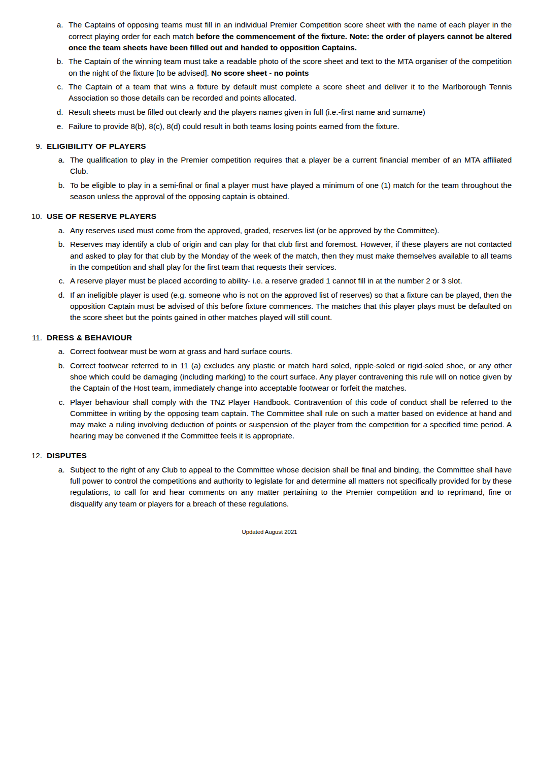The Captains of opposing teams must fill in an individual Premier Competition score sheet with the name of each player in the correct playing order for each match before the commencement of the fixture. Note: the order of players cannot be altered once the team sheets have been filled out and handed to opposition Captains.
The Captain of the winning team must take a readable photo of the score sheet and text to the MTA organiser of the competition on the night of the fixture [to be advised]. No score sheet - no points
The Captain of a team that wins a fixture by default must complete a score sheet and deliver it to the Marlborough Tennis Association so those details can be recorded and points allocated.
Result sheets must be filled out clearly and the players names given in full (i.e.-first name and surname)
Failure to provide 8(b), 8(c), 8(d) could result in both teams losing points earned from the fixture.
Eligibility of Players
The qualification to play in the Premier competition requires that a player be a current financial member of an MTA affiliated Club.
To be eligible to play in a semi-final or final a player must have played a minimum of one (1) match for the team throughout the season unless the approval of the opposing captain is obtained.
Use of Reserve Players
Any reserves used must come from the approved, graded, reserves list (or be approved by the Committee).
Reserves may identify a club of origin and can play for that club first and foremost. However, if these players are not contacted and asked to play for that club by the Monday of the week of the match, then they must make themselves available to all teams in the competition and shall play for the first team that requests their services.
A reserve player must be placed according to ability- i.e. a reserve graded 1 cannot fill in at the number 2 or 3 slot.
If an ineligible player is used (e.g. someone who is not on the approved list of reserves) so that a fixture can be played, then the opposition Captain must be advised of this before fixture commences. The matches that this player plays must be defaulted on the score sheet but the points gained in other matches played will still count.
Dress & Behaviour
Correct footwear must be worn at grass and hard surface courts.
Correct footwear referred to in 11 (a) excludes any plastic or match hard soled, ripple-soled or rigid-soled shoe, or any other shoe which could be damaging (including marking) to the court surface. Any player contravening this rule will on notice given by the Captain of the Host team, immediately change into acceptable footwear or forfeit the matches.
Player behaviour shall comply with the TNZ Player Handbook. Contravention of this code of conduct shall be referred to the Committee in writing by the opposing team captain. The Committee shall rule on such a matter based on evidence at hand and may make a ruling involving deduction of points or suspension of the player from the competition for a specified time period. A hearing may be convened if the Committee feels it is appropriate.
Disputes
Subject to the right of any Club to appeal to the Committee whose decision shall be final and binding, the Committee shall have full power to control the competitions and authority to legislate for and determine all matters not specifically provided for by these regulations, to call for and hear comments on any matter pertaining to the Premier competition and to reprimand, fine or disqualify any team or players for a breach of these regulations.
Updated August 2021